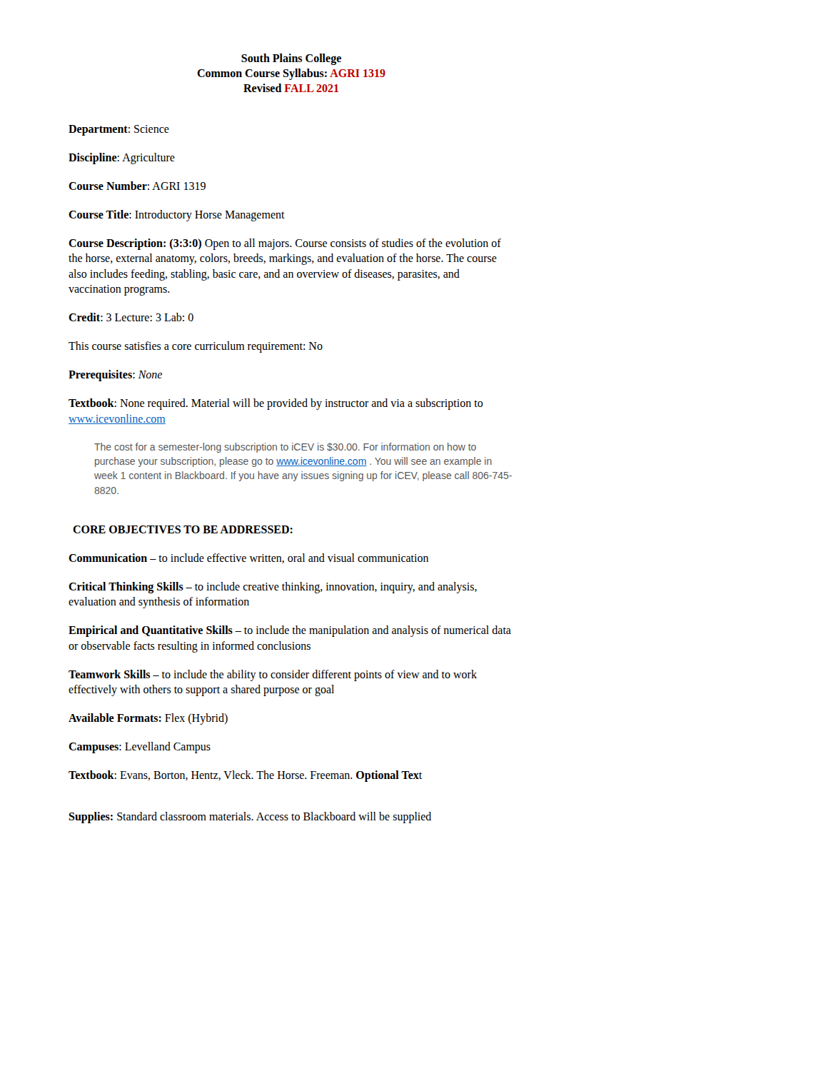South Plains College Common Course Syllabus: AGRI 1319 Revised FALL 2021
Department: Science
Discipline: Agriculture
Course Number: AGRI 1319
Course Title: Introductory Horse Management
Course Description: (3:3:0) Open to all majors. Course consists of studies of the evolution of the horse, external anatomy, colors, breeds, markings, and evaluation of the horse. The course also includes feeding, stabling, basic care, and an overview of diseases, parasites, and vaccination programs.
Credit: 3 Lecture: 3 Lab: 0
This course satisfies a core curriculum requirement: No
Prerequisites: None
Textbook: None required. Material will be provided by instructor and via a subscription to www.icevonline.com
The cost for a semester-long subscription to iCEV is $30.00. For information on how to purchase your subscription, please go to www.icevonline.com . You will see an example in week 1 content in Blackboard. If you have any issues signing up for iCEV, please call 806-745-8820.
CORE OBJECTIVES TO BE ADDRESSED:
Communication – to include effective written, oral and visual communication
Critical Thinking Skills – to include creative thinking, innovation, inquiry, and analysis, evaluation and synthesis of information
Empirical and Quantitative Skills – to include the manipulation and analysis of numerical data or observable facts resulting in informed conclusions
Teamwork Skills – to include the ability to consider different points of view and to work effectively with others to support a shared purpose or goal
Available Formats: Flex (Hybrid)
Campuses: Levelland Campus
Textbook: Evans, Borton, Hentz, Vleck. The Horse. Freeman. Optional Text
Supplies: Standard classroom materials. Access to Blackboard will be supplied